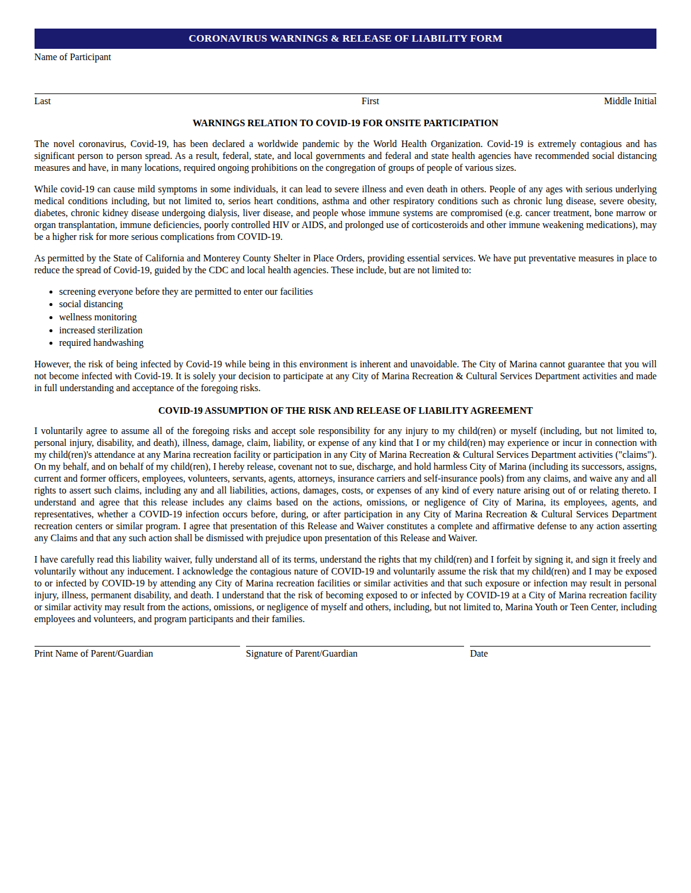CORONAVIRUS WARNINGS & RELEASE OF LIABILITY FORM
Name of Participant
| Last | First | Middle Initial |
WARNINGS RELATION TO COVID-19 FOR ONSITE PARTICIPATION
The novel coronavirus, Covid-19, has been declared a worldwide pandemic by the World Health Organization. Covid-19 is extremely contagious and has significant person to person spread. As a result, federal, state, and local governments and federal and state health agencies have recommended social distancing measures and have, in many locations, required ongoing prohibitions on the congregation of groups of people of various sizes.
While covid-19 can cause mild symptoms in some individuals, it can lead to severe illness and even death in others. People of any ages with serious underlying medical conditions including, but not limited to, serios heart conditions, asthma and other respiratory conditions such as chronic lung disease, severe obesity, diabetes, chronic kidney disease undergoing dialysis, liver disease, and people whose immune systems are compromised (e.g. cancer treatment, bone marrow or organ transplantation, immune deficiencies, poorly controlled HIV or AIDS, and prolonged use of corticosteroids and other immune weakening medications), may be a higher risk for more serious complications from COVID-19.
As permitted by the State of California and Monterey County Shelter in Place Orders, providing essential services. We have put preventative measures in place to reduce the spread of Covid-19, guided by the CDC and local health agencies. These include, but are not limited to:
screening everyone before they are permitted to enter our facilities
social distancing
wellness monitoring
increased sterilization
required handwashing
However, the risk of being infected by Covid-19 while being in this environment is inherent and unavoidable. The City of Marina cannot guarantee that you will not become infected with Covid-19. It is solely your decision to participate at any City of Marina Recreation & Cultural Services Department activities and made in full understanding and acceptance of the foregoing risks.
COVID-19 ASSUMPTION OF THE RISK AND RELEASE OF LIABILITY AGREEMENT
I voluntarily agree to assume all of the foregoing risks and accept sole responsibility for any injury to my child(ren) or myself (including, but not limited to, personal injury, disability, and death), illness, damage, claim, liability, or expense of any kind that I or my child(ren) may experience or incur in connection with my child(ren)'s attendance at any Marina recreation facility or participation in any City of Marina Recreation & Cultural Services Department activities ("claims"). On my behalf, and on behalf of my child(ren), I hereby release, covenant not to sue, discharge, and hold harmless City of Marina (including its successors, assigns, current and former officers, employees, volunteers, servants, agents, attorneys, insurance carriers and self-insurance pools) from any claims, and waive any and all rights to assert such claims, including any and all liabilities, actions, damages, costs, or expenses of any kind of every nature arising out of or relating thereto. I understand and agree that this release includes any claims based on the actions, omissions, or negligence of City of Marina, its employees, agents, and representatives, whether a COVID-19 infection occurs before, during, or after participation in any City of Marina Recreation & Cultural Services Department recreation centers or similar program. I agree that presentation of this Release and Waiver constitutes a complete and affirmative defense to any action asserting any Claims and that any such action shall be dismissed with prejudice upon presentation of this Release and Waiver.
I have carefully read this liability waiver, fully understand all of its terms, understand the rights that my child(ren) and I forfeit by signing it, and sign it freely and voluntarily without any inducement. I acknowledge the contagious nature of COVID-19 and voluntarily assume the risk that my child(ren) and I may be exposed to or infected by COVID-19 by attending any City of Marina recreation facilities or similar activities and that such exposure or infection may result in personal injury, illness, permanent disability, and death. I understand that the risk of becoming exposed to or infected by COVID-19 at a City of Marina recreation facility or similar activity may result from the actions, omissions, or negligence of myself and others, including, but not limited to, Marina Youth or Teen Center, including employees and volunteers, and program participants and their families.
| Print Name of Parent/Guardian | Signature of Parent/Guardian | Date |